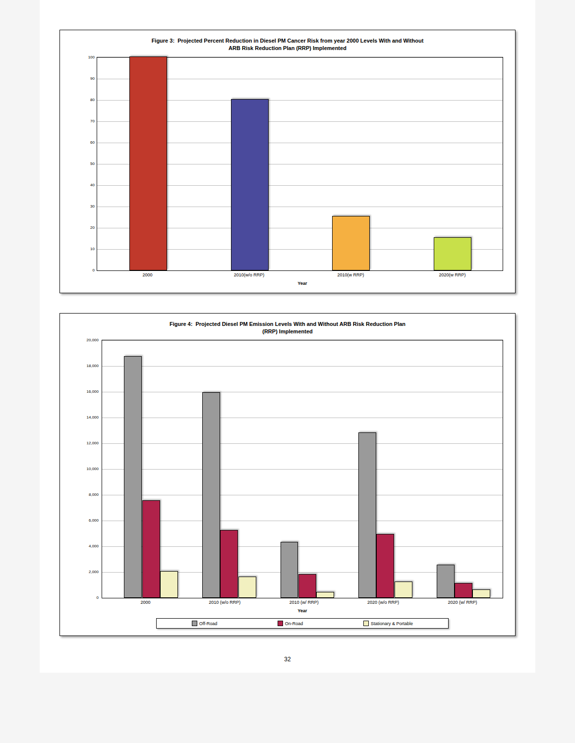Figure 3: Projected Percent Reduction in Diesel PM Cancer Risk from year 2000 Levels With and Without
ARB Risk Reduction Plan (RRP) Implemented
Percent of Year 2000 Cancer Risk
100 90 80 70 60 50 40 30 20 10 0
2000 2010(w/o RRP) 2010(w RRP) 2020(w RRP)
Year
Figure 4: Projected Diesel PM Emission Levels With and Without ARB Risk Reduction Plan
(RRP) Implemented
Diesel PM Emissions (Tons/Year)
20,000 18,000 16,000 14,000 12,000 10,000 8,000 6,000 4,000 2,000 0
2000 2010 (w/o RRP) 2010 (w/ RRP) 2020 (w/o RRP) 2020 (w/ RRP)
Year
Off-Road
On-Road
Stationary & Portable
32